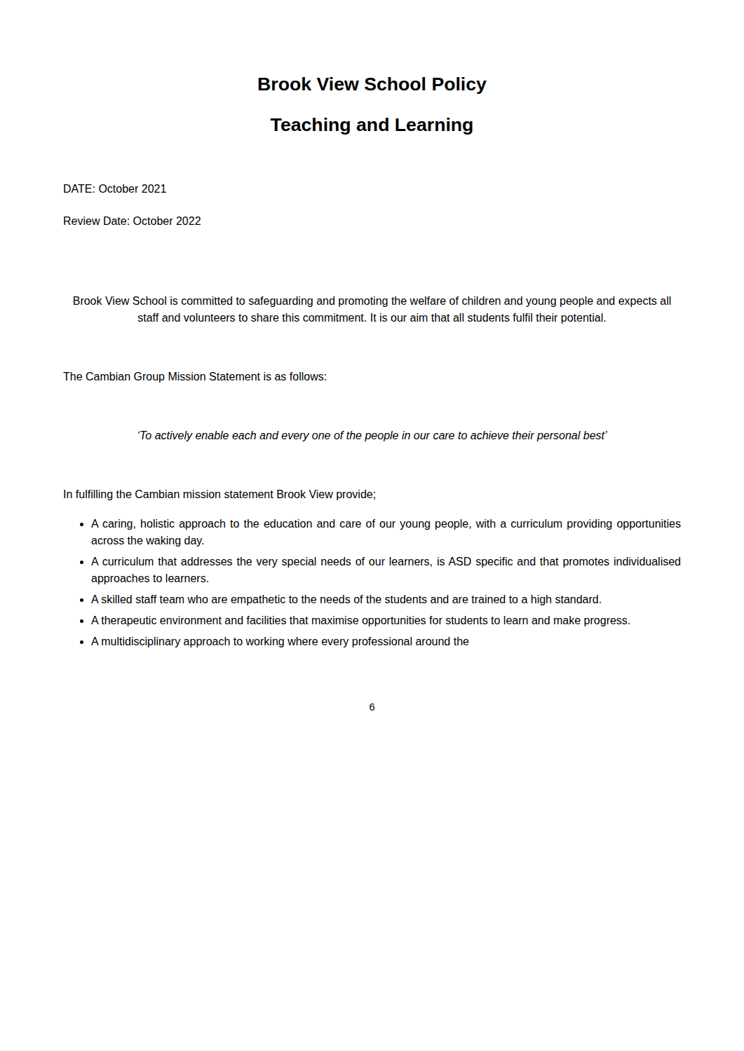Brook View School Policy
Teaching and Learning
DATE: October 2021
Review Date: October 2022
Brook View School is committed to safeguarding and promoting the welfare of children and young people and expects all staff and volunteers to share this commitment. It is our aim that all students fulfil their potential.
The Cambian Group Mission Statement is as follows:
‘To actively enable each and every one of the people in our care to achieve their personal best’
In fulfilling the Cambian mission statement Brook View provide;
A caring, holistic approach to the education and care of our young people, with a curriculum providing opportunities across the waking day.
A curriculum that addresses the very special needs of our learners, is ASD specific and that promotes individualised approaches to learners.
A skilled staff team who are empathetic to the needs of the students and are trained to a high standard.
A therapeutic environment and facilities that maximise opportunities for students to learn and make progress.
A multidisciplinary approach to working where every professional around the
6